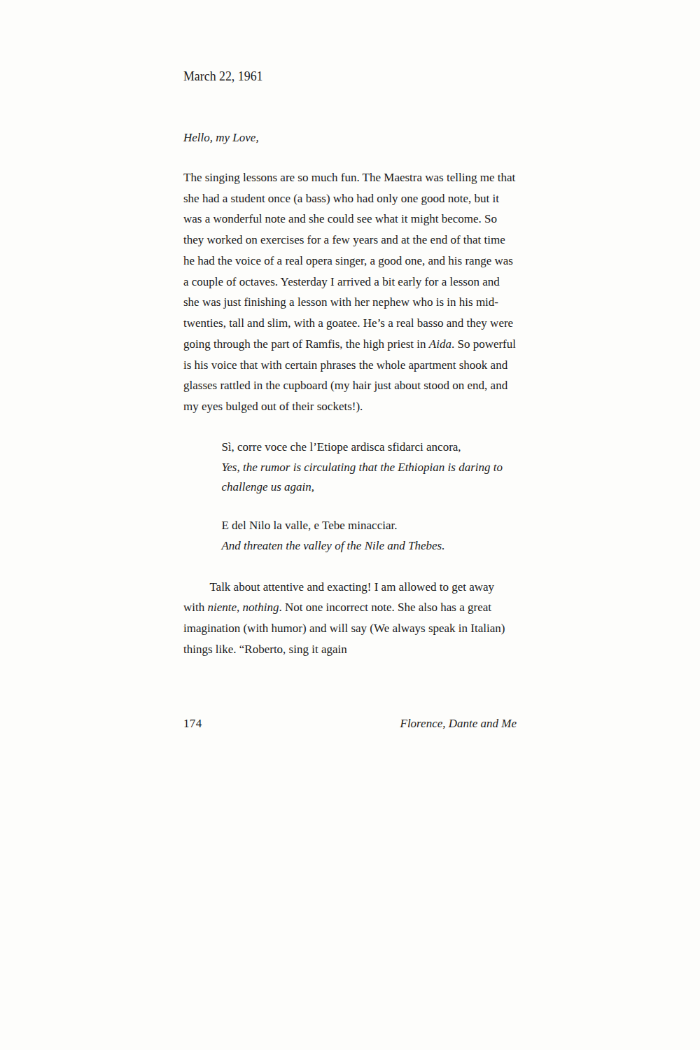March 22, 1961
Hello, my Love,
The singing lessons are so much fun. The Maestra was telling me that she had a student once (a bass) who had only one good note, but it was a wonderful note and she could see what it might become. So they worked on exercises for a few years and at the end of that time he had the voice of a real opera singer, a good one, and his range was a couple of octaves. Yesterday I arrived a bit early for a lesson and she was just finishing a lesson with her nephew who is in his mid-twenties, tall and slim, with a goatee. He’s a real basso and they were going through the part of Ramfis, the high priest in Aida. So powerful is his voice that with certain phrases the whole apartment shook and glasses rattled in the cupboard (my hair just about stood on end, and my eyes bulged out of their sockets!).
Sì, corre voce che l’Etiope ardisca sfidarci ancora,
Yes, the rumor is circulating that the Ethiopian is daring to challenge us again,
E del Nilo la valle, e Tebe minacciar.
And threaten the valley of the Nile and Thebes.
Talk about attentive and exacting! I am allowed to get away with niente, nothing. Not one incorrect note. She also has a great imagination (with humor) and will say (We always speak in Italian) things like. “Roberto, sing it again
174 Florence, Dante and Me